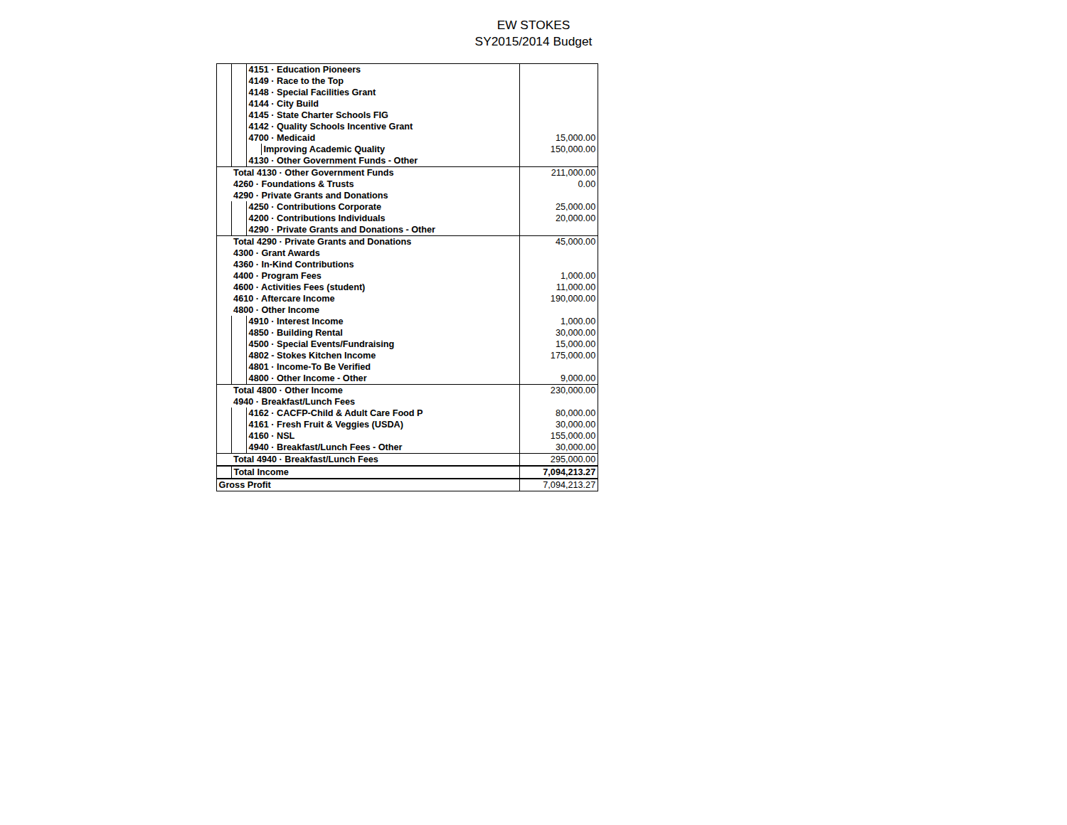EW STOKES
SY2015/2014 Budget
| | | 4151 · Education Pioneers | |
| | | 4149 · Race to the Top | |
| | | 4148 · Special Facilities Grant | |
| | | 4144 · City Build | |
| | | 4145 · State Charter Schools FIG | |
| | | 4142 · Quality Schools Incentive Grant | |
| | | 4700 · Medicaid | 15,000.00 |
| | | | Improving Academic Quality | 150,000.00 |
| | | 4130 · Other Government Funds - Other | |
| | Total 4130 · Other Government Funds | 211,000.00 |
| | 4260 · Foundations & Trusts | 0.00 |
| | 4290 · Private Grants and Donations | |
| | | 4250 · Contributions Corporate | 25,000.00 |
| | | 4200 · Contributions Individuals | 20,000.00 |
| | | 4290 · Private Grants and Donations - Other | |
| | Total 4290 · Private Grants and Donations | 45,000.00 |
| | 4300 · Grant Awards | |
| | 4360 · In-Kind Contributions | |
| | 4400 · Program Fees | 1,000.00 |
| | 4600 · Activities Fees (student) | 11,000.00 |
| | 4610 · Aftercare Income | 190,000.00 |
| | 4800 · Other Income | |
| | | 4910 · Interest Income | 1,000.00 |
| | | 4850 · Building Rental | 30,000.00 |
| | | 4500 · Special Events/Fundraising | 15,000.00 |
| | | 4802 - Stokes Kitchen Income | 175,000.00 |
| | | 4801 · Income-To Be Verified | |
| | | 4800 · Other Income - Other | 9,000.00 |
| | Total 4800 · Other Income | 230,000.00 |
| | 4940 · Breakfast/Lunch Fees | |
| | | 4162 · CACFP-Child & Adult Care Food P | 80,000.00 |
| | | 4161 · Fresh Fruit & Veggies (USDA) | 30,000.00 |
| | | 4160 · NSL | 155,000.00 |
| | | 4940 · Breakfast/Lunch Fees - Other | 30,000.00 |
| | Total 4940 · Breakfast/Lunch Fees | 295,000.00 |
| | Total Income | 7,094,213.27 |
| Gross Profit | 7,094,213.27 |